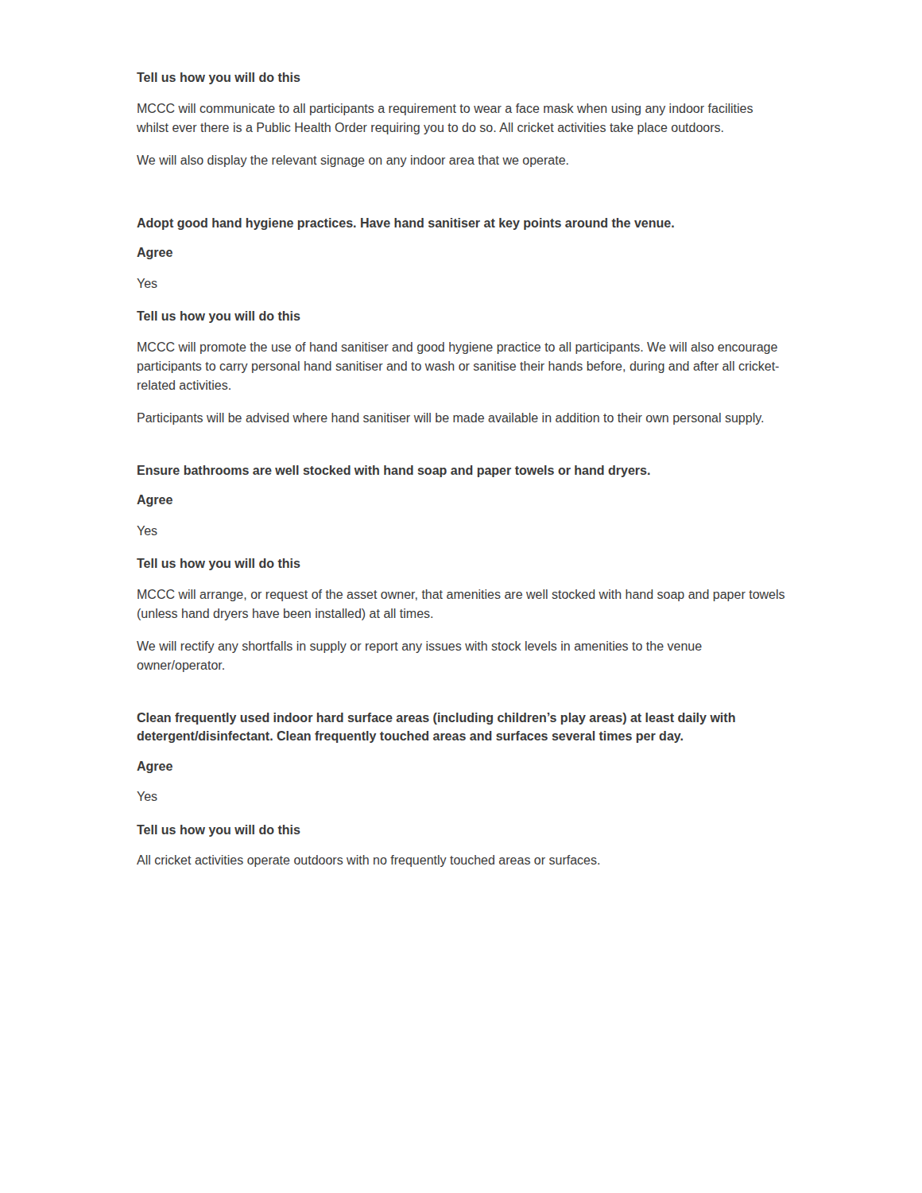Tell us how you will do this
MCCC will communicate to all participants a requirement to wear a face mask when using any indoor facilities whilst ever there is a Public Health Order requiring you to do so. All cricket activities take place outdoors.
We will also display the relevant signage on any indoor area that we operate.
Adopt good hand hygiene practices. Have hand sanitiser at key points around the venue.
Agree
Yes
Tell us how you will do this
MCCC will promote the use of hand sanitiser and good hygiene practice to all participants. We will also encourage participants to carry personal hand sanitiser and to wash or sanitise their hands before, during and after all cricket-related activities.
Participants will be advised where hand sanitiser will be made available in addition to their own personal supply.
Ensure bathrooms are well stocked with hand soap and paper towels or hand dryers.
Agree
Yes
Tell us how you will do this
MCCC will arrange, or request of the asset owner, that amenities are well stocked with hand soap and paper towels (unless hand dryers have been installed) at all times.
We will rectify any shortfalls in supply or report any issues with stock levels in amenities to the venue owner/operator.
Clean frequently used indoor hard surface areas (including children’s play areas) at least daily with detergent/disinfectant. Clean frequently touched areas and surfaces several times per day.
Agree
Yes
Tell us how you will do this
All cricket activities operate outdoors with no frequently touched areas or surfaces.